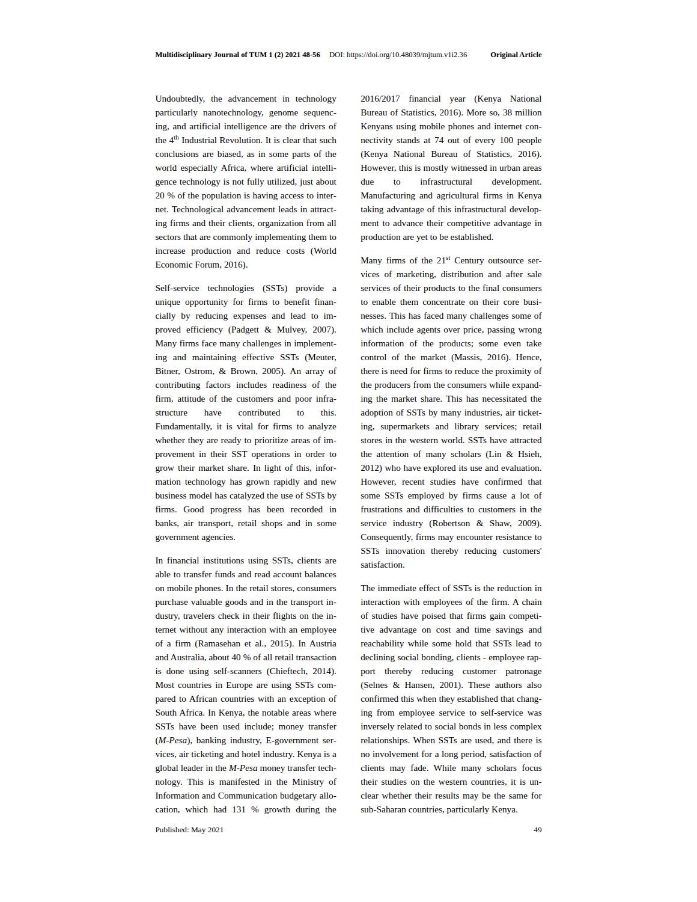Multidisciplinary Journal of TUM 1 (2) 2021 48-56 DOI: https://doi.org/10.48039/mjtum.v1i2.36 Original Article
Undoubtedly, the advancement in technology particularly nanotechnology, genome sequencing, and artificial intelligence are the drivers of the 4th Industrial Revolution. It is clear that such conclusions are biased, as in some parts of the world especially Africa, where artificial intelligence technology is not fully utilized, just about 20 % of the population is having access to internet. Technological advancement leads in attracting firms and their clients, organization from all sectors that are commonly implementing them to increase production and reduce costs (World Economic Forum, 2016).
Self-service technologies (SSTs) provide a unique opportunity for firms to benefit financially by reducing expenses and lead to improved efficiency (Padgett & Mulvey, 2007). Many firms face many challenges in implementing and maintaining effective SSTs (Meuter, Bitner, Ostrom, & Brown, 2005). An array of contributing factors includes readiness of the firm, attitude of the customers and poor infrastructure have contributed to this. Fundamentally, it is vital for firms to analyze whether they are ready to prioritize areas of improvement in their SST operations in order to grow their market share. In light of this, information technology has grown rapidly and new business model has catalyzed the use of SSTs by firms. Good progress has been recorded in banks, air transport, retail shops and in some government agencies.
In financial institutions using SSTs, clients are able to transfer funds and read account balances on mobile phones. In the retail stores, consumers purchase valuable goods and in the transport industry, travelers check in their flights on the internet without any interaction with an employee of a firm (Ramasehan et al., 2015). In Austria and Australia, about 40 % of all retail transaction is done using self-scanners (Chieftech, 2014). Most countries in Europe are using SSTs compared to African countries with an exception of South Africa. In Kenya, the notable areas where SSTs have been used include; money transfer (M-Pesa), banking industry, E-government services, air ticketing and hotel industry. Kenya is a global leader in the M-Pesa money transfer technology. This is manifested in the Ministry of Information and Communication budgetary allocation, which had 131 % growth during the 2016/2017 financial year (Kenya National Bureau of Statistics, 2016). More so, 38 million Kenyans using mobile phones and internet connectivity stands at 74 out of every 100 people (Kenya National Bureau of Statistics, 2016). However, this is mostly witnessed in urban areas due to infrastructural development. Manufacturing and agricultural firms in Kenya taking advantage of this infrastructural development to advance their competitive advantage in production are yet to be established.
Many firms of the 21st Century outsource services of marketing, distribution and after sale services of their products to the final consumers to enable them concentrate on their core businesses. This has faced many challenges some of which include agents over price, passing wrong information of the products; some even take control of the market (Massis, 2016). Hence, there is need for firms to reduce the proximity of the producers from the consumers while expanding the market share. This has necessitated the adoption of SSTs by many industries, air ticketing, supermarkets and library services; retail stores in the western world. SSTs have attracted the attention of many scholars (Lin & Hsieh, 2012) who have explored its use and evaluation. However, recent studies have confirmed that some SSTs employed by firms cause a lot of frustrations and difficulties to customers in the service industry (Robertson & Shaw, 2009). Consequently, firms may encounter resistance to SSTs innovation thereby reducing customers' satisfaction.
The immediate effect of SSTs is the reduction in interaction with employees of the firm. A chain of studies have poised that firms gain competitive advantage on cost and time savings and reachability while some hold that SSTs lead to declining social bonding, clients - employee rapport thereby reducing customer patronage (Selnes & Hansen, 2001). These authors also confirmed this when they established that changing from employee service to self-service was inversely related to social bonds in less complex relationships. When SSTs are used, and there is no involvement for a long period, satisfaction of clients may fade. While many scholars focus their studies on the western countries, it is unclear whether their results may be the same for sub-Saharan countries, particularly Kenya.
Published: May 2021 49